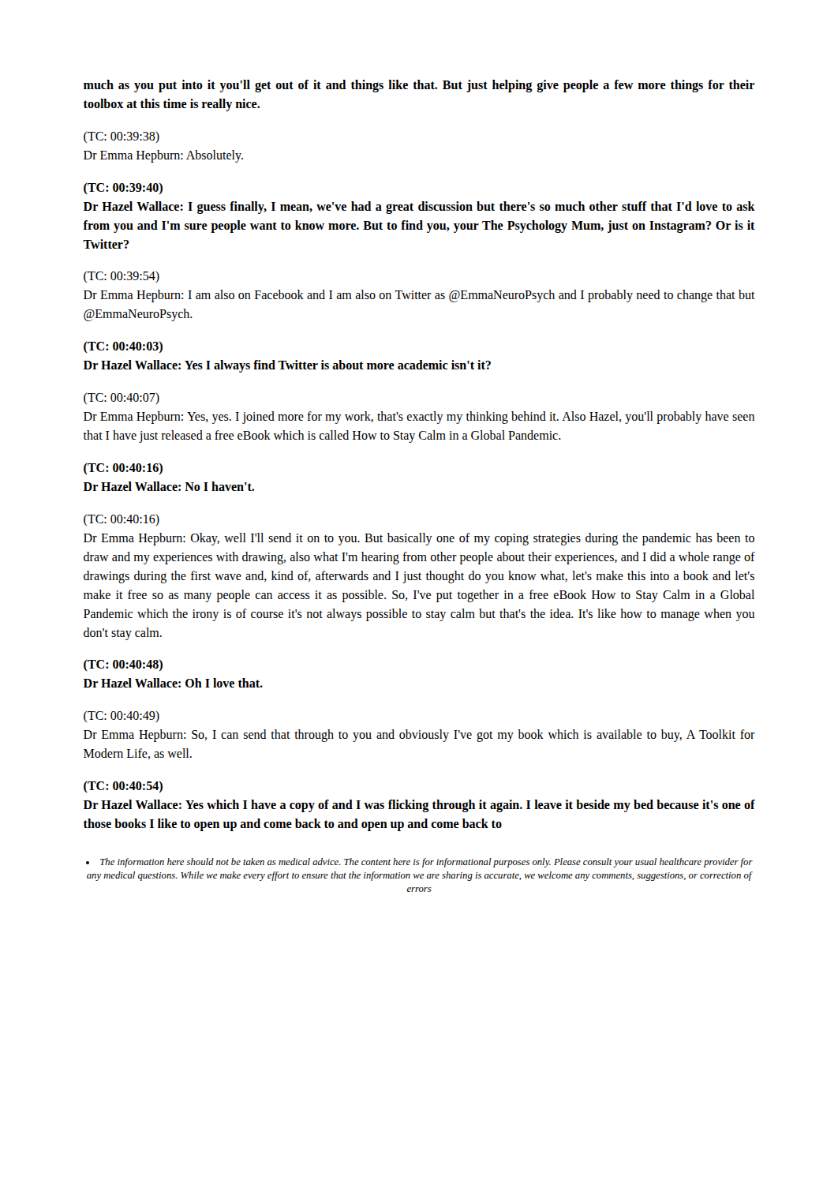much as you put into it you'll get out of it and things like that. But just helping give people a few more things for their toolbox at this time is really nice.
(TC: 00:39:38)
Dr Emma Hepburn: Absolutely.
(TC: 00:39:40)
Dr Hazel Wallace: I guess finally, I mean, we've had a great discussion but there's so much other stuff that I'd love to ask from you and I'm sure people want to know more. But to find you, your The Psychology Mum, just on Instagram? Or is it Twitter?
(TC: 00:39:54)
Dr Emma Hepburn: I am also on Facebook and I am also on Twitter as @EmmaNeuroPsych and I probably need to change that but @EmmaNeuroPsych.
(TC: 00:40:03)
Dr Hazel Wallace: Yes I always find Twitter is about more academic isn't it?
(TC: 00:40:07)
Dr Emma Hepburn: Yes, yes. I joined more for my work, that's exactly my thinking behind it. Also Hazel, you'll probably have seen that I have just released a free eBook which is called How to Stay Calm in a Global Pandemic.
(TC: 00:40:16)
Dr Hazel Wallace: No I haven't.
(TC: 00:40:16)
Dr Emma Hepburn: Okay, well I'll send it on to you. But basically one of my coping strategies during the pandemic has been to draw and my experiences with drawing, also what I'm hearing from other people about their experiences, and I did a whole range of drawings during the first wave and, kind of, afterwards and I just thought do you know what, let's make this into a book and let's make it free so as many people can access it as possible. So, I've put together in a free eBook How to Stay Calm in a Global Pandemic which the irony is of course it's not always possible to stay calm but that's the idea. It's like how to manage when you don't stay calm.
(TC: 00:40:48)
Dr Hazel Wallace: Oh I love that.
(TC: 00:40:49)
Dr Emma Hepburn: So, I can send that through to you and obviously I've got my book which is available to buy, A Toolkit for Modern Life, as well.
(TC: 00:40:54)
Dr Hazel Wallace: Yes which I have a copy of and I was flicking through it again. I leave it beside my bed because it's one of those books I like to open up and come back to and open up and come back to
The information here should not be taken as medical advice. The content here is for informational purposes only. Please consult your usual healthcare provider for any medical questions. While we make every effort to ensure that the information we are sharing is accurate, we welcome any comments, suggestions, or correction of errors